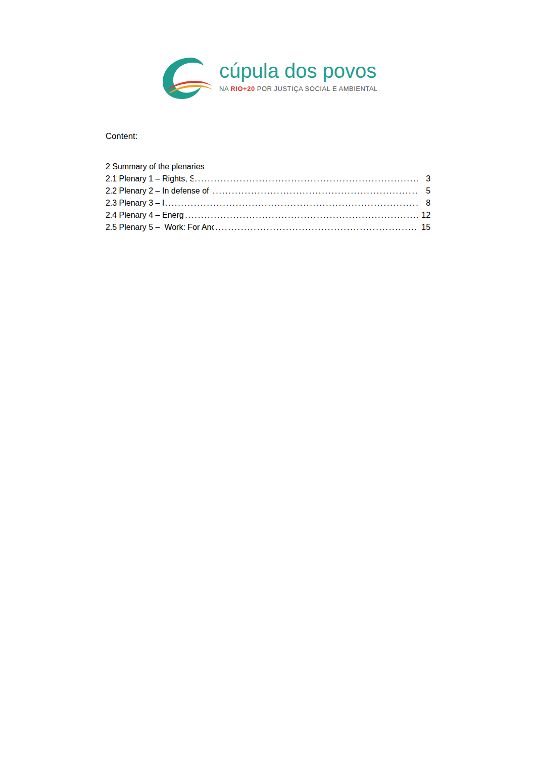cúpula dos povos NA RIO+20 POR JUSTIÇA SOCIAL E AMBIENTAL
Content:
2 Summary of the plenaries
2.1 Plenary 1 – Rights, Social and Environmental Justice ............................................................................................................................................................... 3
2.2 Plenary 2 – In defense of common goods and against commodification ............................................................................................................................................................... 5
2.3 Plenary 3 – Food sovereignty ............................................................................................................................................................... 8
2.4 Plenary 4 – Energy and Extractive Industries ............................................................................................................................................................... 12
2.5 Plenary 5 – Work: For Another Economy and New Paradigms for Society ............................................................................................................................................................... 15